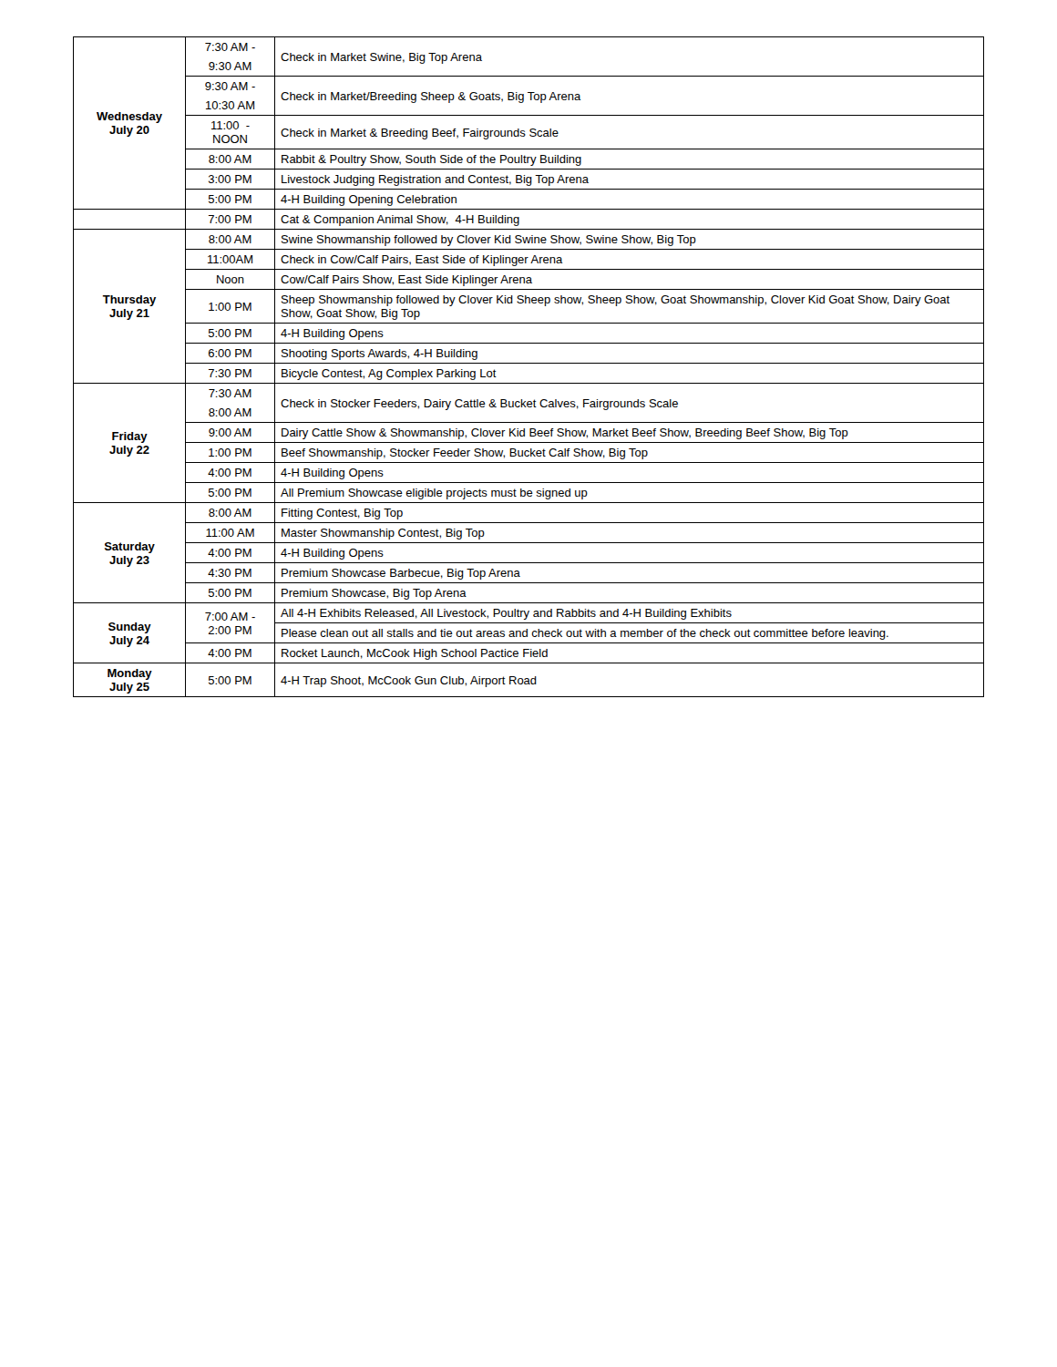| Wednesday July 20 | 7:30 AM - | Check in Market Swine, Big Top Arena |
| 9:30 AM |
| 9:30 AM - | Check in Market/Breeding Sheep & Goats, Big Top Arena |
| 10:30 AM |
| 11:00 - NOON | Check in Market & Breeding Beef, Fairgrounds Scale |
| 8:00 AM | Rabbit & Poultry Show, South Side of the Poultry Building |
| 3:00 PM | Livestock Judging Registration and Contest, Big Top Arena |
| 5:00 PM | 4-H Building Opening Celebration |
| | 7:00 PM | Cat & Companion Animal Show, 4-H Building |
| Thursday July 21 | 8:00 AM | Swine Showmanship followed by Clover Kid Swine Show, Swine Show, Big Top |
| 11:00AM | Check in Cow/Calf Pairs, East Side of Kiplinger Arena |
| Noon | Cow/Calf Pairs Show, East Side Kiplinger Arena |
| 1:00 PM | Sheep Showmanship followed by Clover Kid Sheep show, Sheep Show, Goat Showmanship, Clover Kid Goat Show, Dairy Goat Show, Goat Show, Big Top |
| 5:00 PM | 4-H Building Opens |
| 6:00 PM | Shooting Sports Awards, 4-H Building |
| 7:30 PM | Bicycle Contest, Ag Complex Parking Lot |
| Friday July 22 | 7:30 AM | Check in Stocker Feeders, Dairy Cattle & Bucket Calves, Fairgrounds Scale |
| 8:00 AM |
| 9:00 AM | Dairy Cattle Show & Showmanship, Clover Kid Beef Show, Market Beef Show, Breeding Beef Show, Big Top |
| 1:00 PM | Beef Showmanship, Stocker Feeder Show, Bucket Calf Show, Big Top |
| 4:00 PM | 4-H Building Opens |
| 5:00 PM | All Premium Showcase eligible projects must be signed up |
| Saturday July 23 | 8:00 AM | Fitting Contest, Big Top |
| 11:00 AM | Master Showmanship Contest, Big Top |
| 4:00 PM | 4-H Building Opens |
| 4:30 PM | Premium Showcase Barbecue, Big Top Arena |
| 5:00 PM | Premium Showcase, Big Top Arena |
| Sunday July 24 | 7:00 AM - 2:00 PM | All 4-H Exhibits Released, All Livestock, Poultry and Rabbits and 4-H Building Exhibits |
| Please clean out all stalls and tie out areas and check out with a member of the check out committee before leaving. |
| 4:00 PM | Rocket Launch, McCook High School Pactice Field |
| Monday July 25 | 5:00 PM | 4-H Trap Shoot, McCook Gun Club, Airport Road |